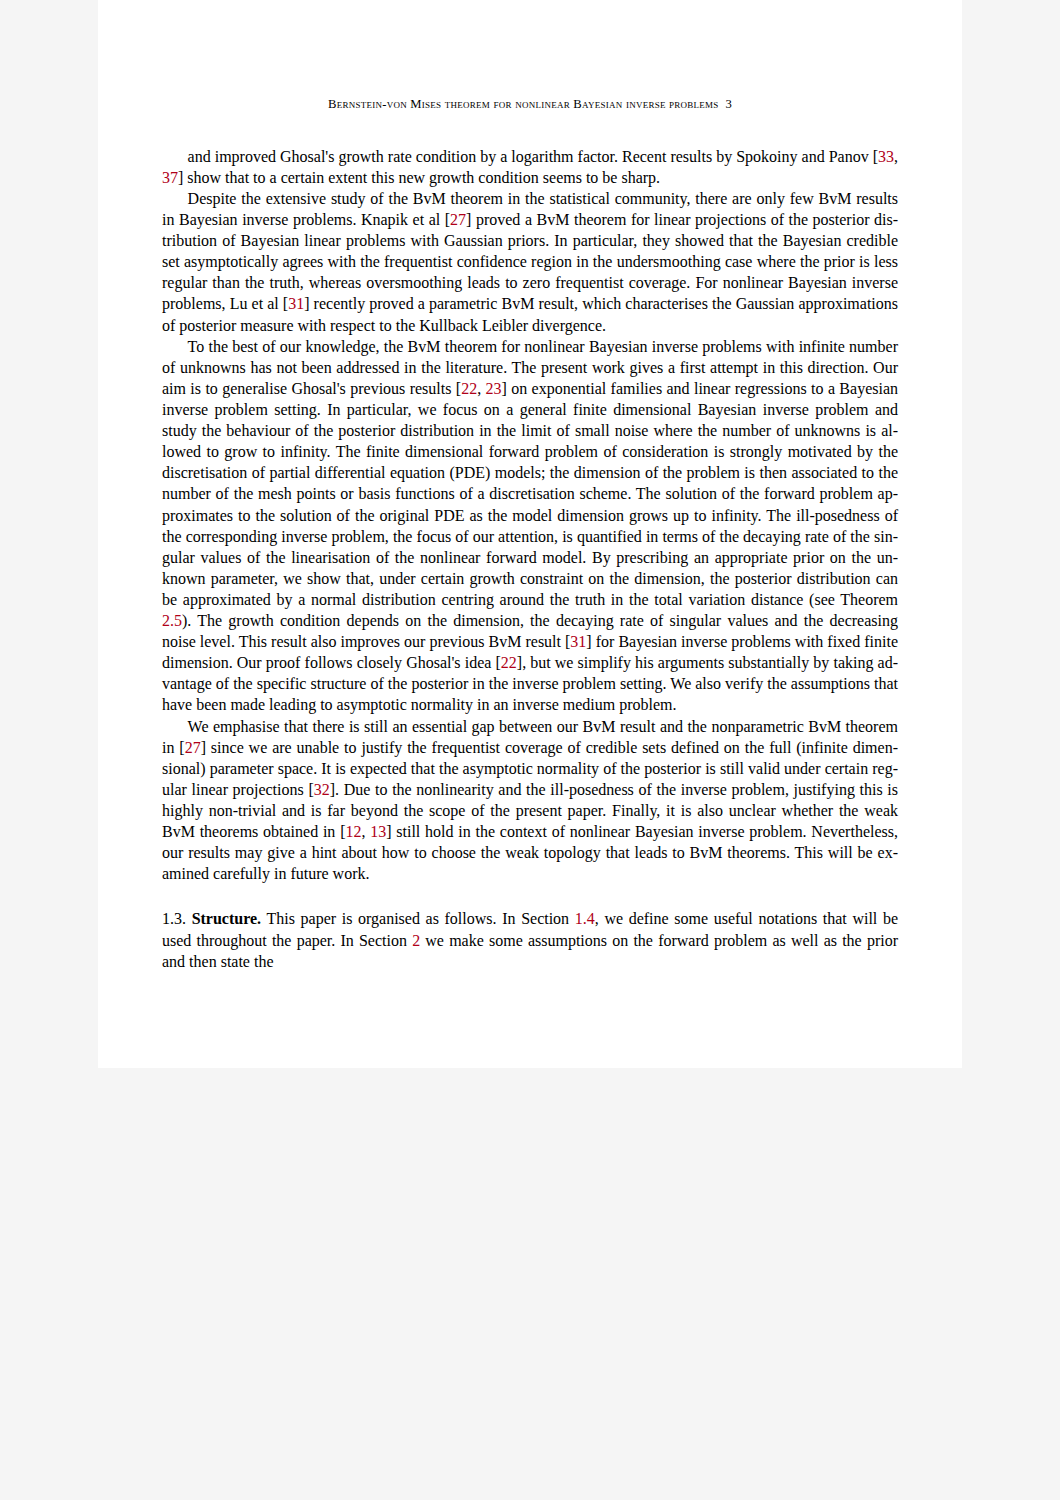Bernstein-von Mises theorem for nonlinear Bayesian inverse problems 3
and improved Ghosal's growth rate condition by a logarithm factor. Recent results by Spokoiny and Panov [33, 37] show that to a certain extent this new growth condition seems to be sharp.
Despite the extensive study of the BvM theorem in the statistical community, there are only few BvM results in Bayesian inverse problems. Knapik et al [27] proved a BvM theorem for linear projections of the posterior distribution of Bayesian linear problems with Gaussian priors. In particular, they showed that the Bayesian credible set asymptotically agrees with the frequentist confidence region in the undersmoothing case where the prior is less regular than the truth, whereas oversmoothing leads to zero frequentist coverage. For nonlinear Bayesian inverse problems, Lu et al [31] recently proved a parametric BvM result, which characterises the Gaussian approximations of posterior measure with respect to the Kullback Leibler divergence.
To the best of our knowledge, the BvM theorem for nonlinear Bayesian inverse problems with infinite number of unknowns has not been addressed in the literature. The present work gives a first attempt in this direction. Our aim is to generalise Ghosal's previous results [22, 23] on exponential families and linear regressions to a Bayesian inverse problem setting. In particular, we focus on a general finite dimensional Bayesian inverse problem and study the behaviour of the posterior distribution in the limit of small noise where the number of unknowns is allowed to grow to infinity. The finite dimensional forward problem of consideration is strongly motivated by the discretisation of partial differential equation (PDE) models; the dimension of the problem is then associated to the number of the mesh points or basis functions of a discretisation scheme. The solution of the forward problem approximates to the solution of the original PDE as the model dimension grows up to infinity. The ill-posedness of the corresponding inverse problem, the focus of our attention, is quantified in terms of the decaying rate of the singular values of the linearisation of the nonlinear forward model. By prescribing an appropriate prior on the unknown parameter, we show that, under certain growth constraint on the dimension, the posterior distribution can be approximated by a normal distribution centring around the truth in the total variation distance (see Theorem 2.5). The growth condition depends on the dimension, the decaying rate of singular values and the decreasing noise level. This result also improves our previous BvM result [31] for Bayesian inverse problems with fixed finite dimension. Our proof follows closely Ghosal's idea [22], but we simplify his arguments substantially by taking advantage of the specific structure of the posterior in the inverse problem setting. We also verify the assumptions that have been made leading to asymptotic normality in an inverse medium problem.
We emphasise that there is still an essential gap between our BvM result and the nonparametric BvM theorem in [27] since we are unable to justify the frequentist coverage of credible sets defined on the full (infinite dimensional) parameter space. It is expected that the asymptotic normality of the posterior is still valid under certain regular linear projections [32]. Due to the nonlinearity and the ill-posedness of the inverse problem, justifying this is highly non-trivial and is far beyond the scope of the present paper. Finally, it is also unclear whether the weak BvM theorems obtained in [12, 13] still hold in the context of nonlinear Bayesian inverse problem. Nevertheless, our results may give a hint about how to choose the weak topology that leads to BvM theorems. This will be examined carefully in future work.
1.3. Structure. This paper is organised as follows. In Section 1.4, we define some useful notations that will be used throughout the paper. In Section 2 we make some assumptions on the forward problem as well as the prior and then state the